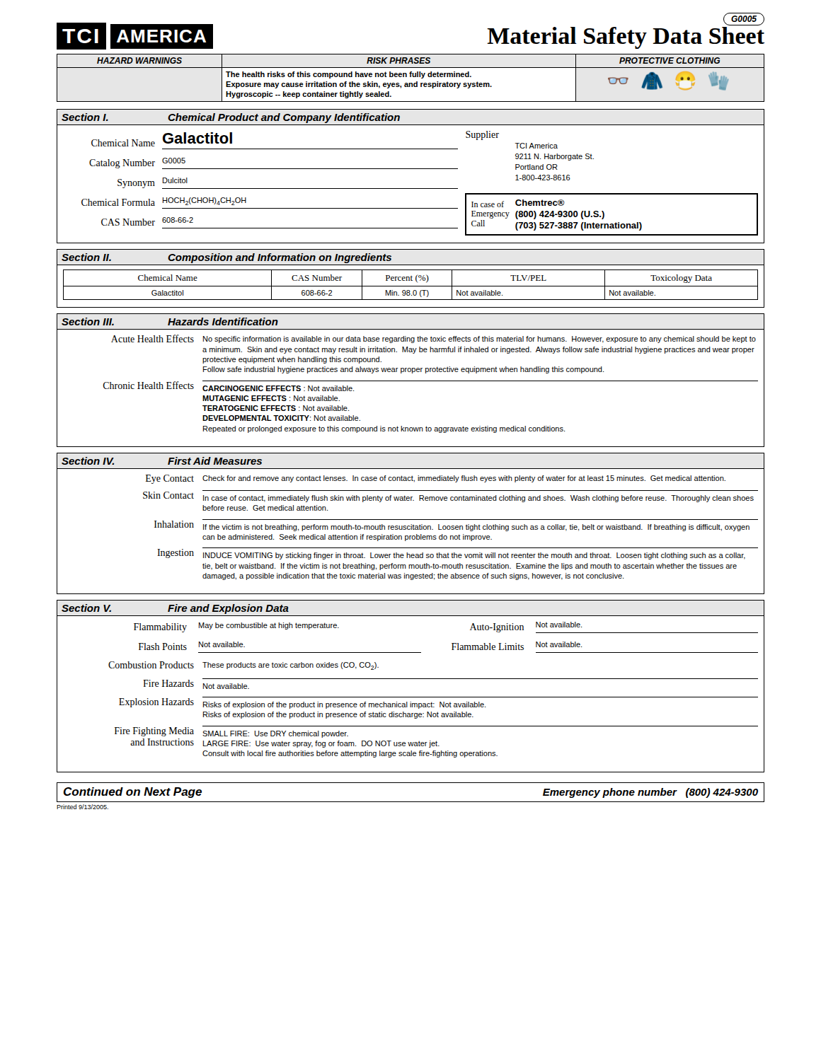G0005
TCI AMERICA
Material Safety Data Sheet
| HAZARD WARNINGS | RISK PHRASES | PROTECTIVE CLOTHING |
| --- | --- | --- |
| | The health risks of this compound have not been fully determined. Exposure may cause irritation of the skin, eyes, and respiratory system. Hygroscopic -- keep container tightly sealed. | 👓 🧥 😷 🧤 |
Section I. Chemical Product and Company Identification
Chemical Name
Galactitol
Catalog Number
G0005
Synonym
Dulcitol
Chemical Formula
HOCH2(CHOH)4CH2OH
CAS Number
608-66-2
Supplier
TCI America
9211 N. Harborgate St.
Portland OR
1-800-423-8616
In case of
Emergency
Call
Chemtrec®
(800) 424-9300 (U.S.)
(703) 527-3887 (International)
Section II. Composition and Information on Ingredients
| Chemical Name | CAS Number | Percent (%) | TLV/PEL | Toxicology Data |
| --- | --- | --- | --- | --- |
| Galactitol | 608-66-2 | Min. 98.0 (T) | Not available. | Not available. |
Section III. Hazards Identification
Acute Health Effects
No specific information is available in our data base regarding the toxic effects of this material for humans. However, exposure to any chemical should be kept to a minimum. Skin and eye contact may result in irritation. May be harmful if inhaled or ingested. Always follow safe industrial hygiene practices and wear proper protective equipment when handling this compound.
Follow safe industrial hygiene practices and always wear proper protective equipment when handling this compound.
Chronic Health Effects
CARCINOGENIC EFFECTS : Not available.
MUTAGENIC EFFECTS : Not available.
TERATOGENIC EFFECTS : Not available.
DEVELOPMENTAL TOXICITY: Not available.
Repeated or prolonged exposure to this compound is not known to aggravate existing medical conditions.
Section IV. First Aid Measures
Eye Contact
Check for and remove any contact lenses. In case of contact, immediately flush eyes with plenty of water for at least 15 minutes. Get medical attention.
Skin Contact
In case of contact, immediately flush skin with plenty of water. Remove contaminated clothing and shoes. Wash clothing before reuse. Thoroughly clean shoes before reuse. Get medical attention.
Inhalation
If the victim is not breathing, perform mouth-to-mouth resuscitation. Loosen tight clothing such as a collar, tie, belt or waistband. If breathing is difficult, oxygen can be administered. Seek medical attention if respiration problems do not improve.
Ingestion
INDUCE VOMITING by sticking finger in throat. Lower the head so that the vomit will not reenter the mouth and throat. Loosen tight clothing such as a collar, tie, belt or waistband. If the victim is not breathing, perform mouth-to-mouth resuscitation. Examine the lips and mouth to ascertain whether the tissues are damaged, a possible indication that the toxic material was ingested; the absence of such signs, however, is not conclusive.
Section V. Fire and Explosion Data
Flammability
May be combustible at high temperature.
Auto-Ignition
Not available.
Flash Points
Not available.
Flammable Limits
Not available.
Combustion Products
These products are toxic carbon oxides (CO, CO2).
Fire Hazards
Not available.
Explosion Hazards
Risks of explosion of the product in presence of mechanical impact: Not available.
Risks of explosion of the product in presence of static discharge: Not available.
Fire Fighting Media
and Instructions
SMALL FIRE: Use DRY chemical powder.
LARGE FIRE: Use water spray, fog or foam. DO NOT use water jet.
Consult with local fire authorities before attempting large scale fire-fighting operations.
Continued on Next Page
Emergency phone number (800) 424-9300
Printed 9/13/2005.